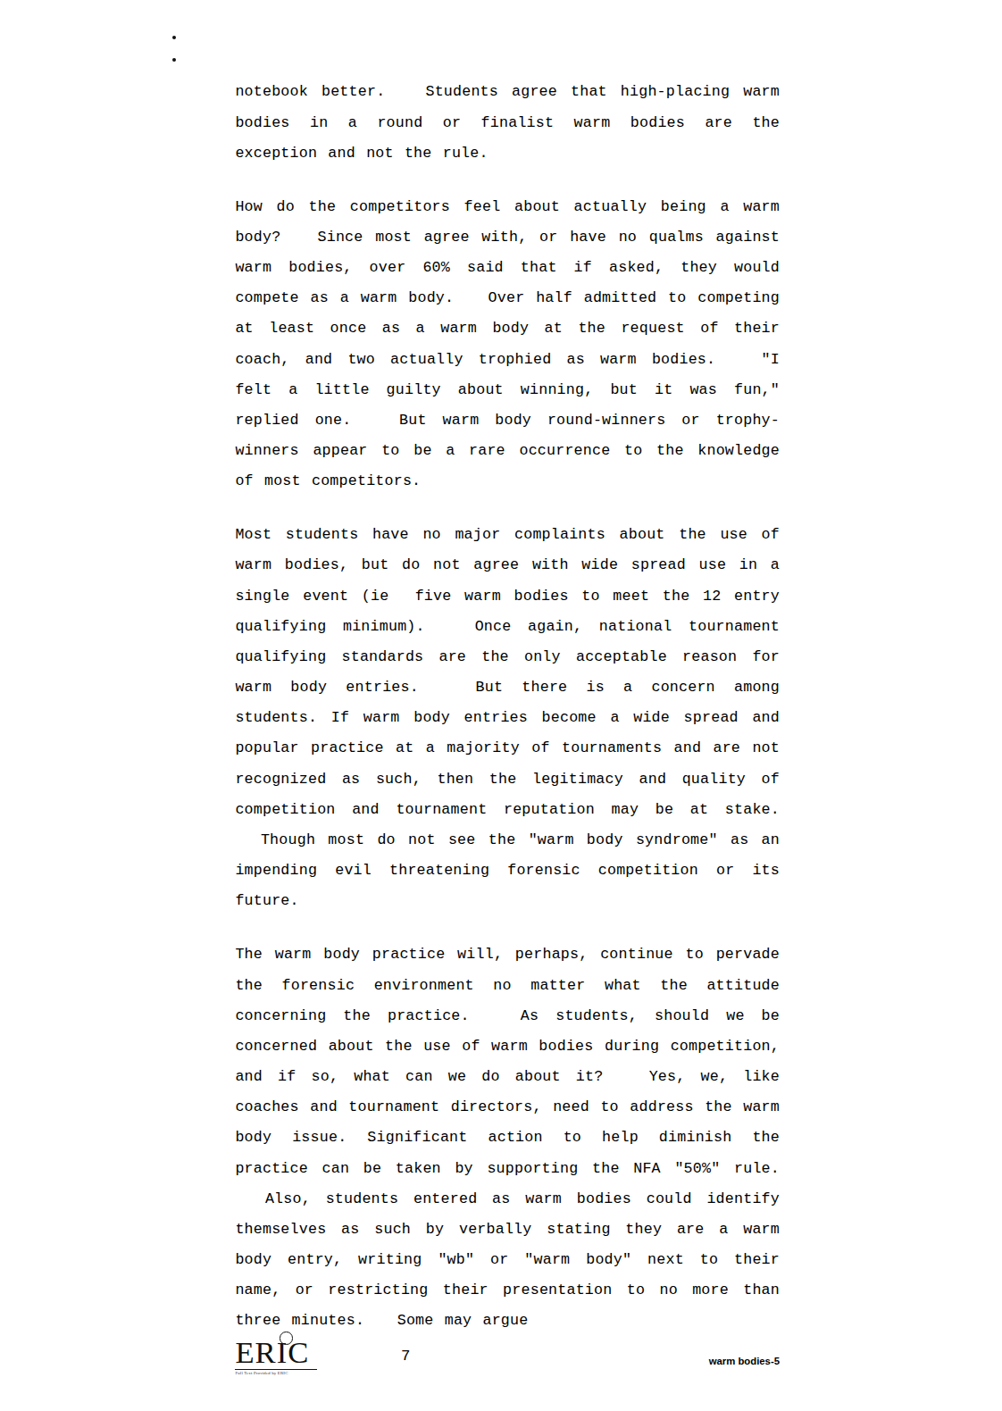notebook better. Students agree that high-placing warm bodies in a round or finalist warm bodies are the exception and not the rule.
How do the competitors feel about actually being a warm body? Since most agree with, or have no qualms against warm bodies, over 60% said that if asked, they would compete as a warm body. Over half admitted to competing at least once as a warm body at the request of their coach, and two actually trophied as warm bodies. "I felt a little guilty about winning, but it was fun," replied one. But warm body round-winners or trophy-winners appear to be a rare occurrence to the knowledge of most competitors.
Most students have no major complaints about the use of warm bodies, but do not agree with wide spread use in a single event (ie five warm bodies to meet the 12 entry qualifying minimum). Once again, national tournament qualifying standards are the only acceptable reason for warm body entries. But there is a concern among students. If warm body entries become a wide spread аnd popular practice at a majority of tournaments and are not recognized as such, then the legitimacy and quality of competition and tournament reputation may be at stake. Though most do not see the "warm body syndrome" as an impending evil threatening forensic competition or its future.
The warm body practice will, perhaps, continue to pervade the forensic environment no matter what the attitude concerning the practice. As students, should we be concerned about the use of warm bodies during competition, and if so, what can we do about it? Yes, we, like coaches and tournament directors, need to address the warm body issue. Significant action to help diminish the practice can be taken by supporting the NFA "50%" rule. Also, students entered as warm bodies could identify themselves as such by verbally stating they are a warm body entry, writing "wb" or "warm body" next to their name, or restricting their presentation to no more than three minutes. Some may argue
ERIC
Full Text Provided by ERIC
7
warm bodies-5